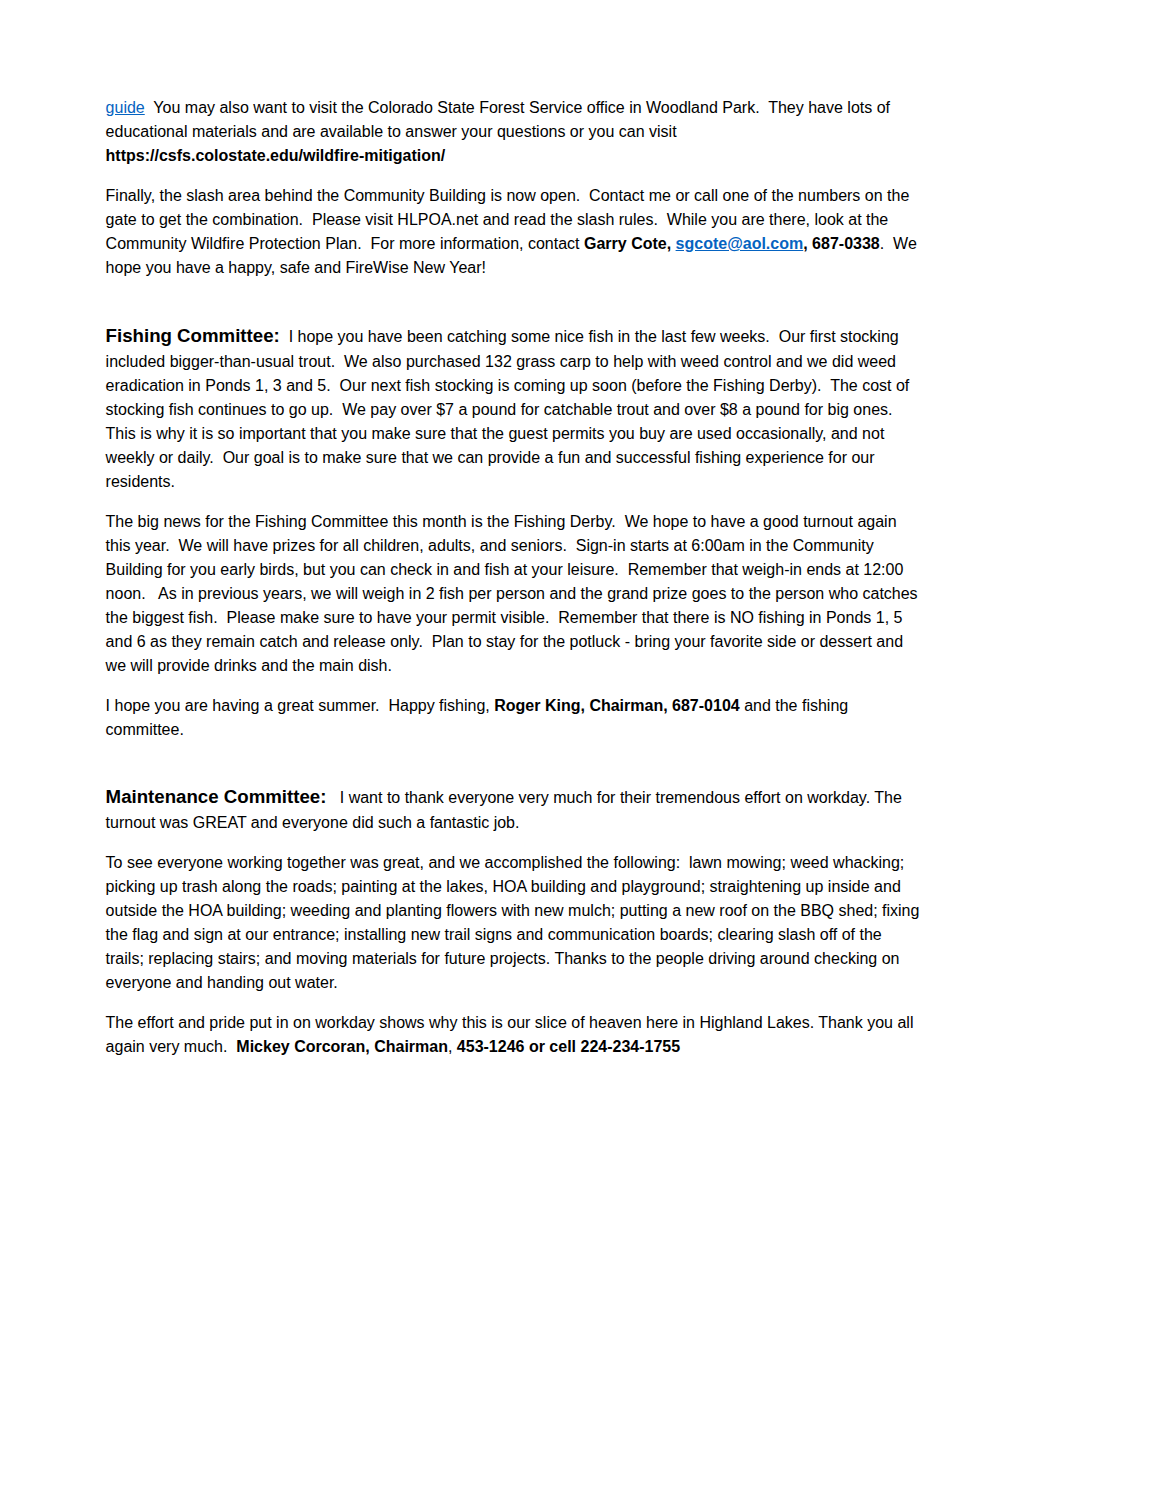guide You may also want to visit the Colorado State Forest Service office in Woodland Park. They have lots of educational materials and are available to answer your questions or you can visit https://csfs.colostate.edu/wildfire-mitigation/
Finally, the slash area behind the Community Building is now open. Contact me or call one of the numbers on the gate to get the combination. Please visit HLPOA.net and read the slash rules. While you are there, look at the Community Wildfire Protection Plan. For more information, contact Garry Cote, sgcote@aol.com, 687-0338. We hope you have a happy, safe and FireWise New Year!
Fishing Committee: I hope you have been catching some nice fish in the last few weeks. Our first stocking included bigger-than-usual trout. We also purchased 132 grass carp to help with weed control and we did weed eradication in Ponds 1, 3 and 5. Our next fish stocking is coming up soon (before the Fishing Derby). The cost of stocking fish continues to go up. We pay over $7 a pound for catchable trout and over $8 a pound for big ones. This is why it is so important that you make sure that the guest permits you buy are used occasionally, and not weekly or daily. Our goal is to make sure that we can provide a fun and successful fishing experience for our residents.
The big news for the Fishing Committee this month is the Fishing Derby. We hope to have a good turnout again this year. We will have prizes for all children, adults, and seniors. Sign-in starts at 6:00am in the Community Building for you early birds, but you can check in and fish at your leisure. Remember that weigh-in ends at 12:00 noon. As in previous years, we will weigh in 2 fish per person and the grand prize goes to the person who catches the biggest fish. Please make sure to have your permit visible. Remember that there is NO fishing in Ponds 1, 5 and 6 as they remain catch and release only. Plan to stay for the potluck - bring your favorite side or dessert and we will provide drinks and the main dish.
I hope you are having a great summer. Happy fishing, Roger King, Chairman, 687-0104 and the fishing committee.
Maintenance Committee: I want to thank everyone very much for their tremendous effort on workday. The turnout was GREAT and everyone did such a fantastic job.
To see everyone working together was great, and we accomplished the following: lawn mowing; weed whacking; picking up trash along the roads; painting at the lakes, HOA building and playground; straightening up inside and outside the HOA building; weeding and planting flowers with new mulch; putting a new roof on the BBQ shed; fixing the flag and sign at our entrance; installing new trail signs and communication boards; clearing slash off of the trails; replacing stairs; and moving materials for future projects. Thanks to the people driving around checking on everyone and handing out water.
The effort and pride put in on workday shows why this is our slice of heaven here in Highland Lakes. Thank you all again very much. Mickey Corcoran, Chairman, 453-1246 or cell 224-234-1755